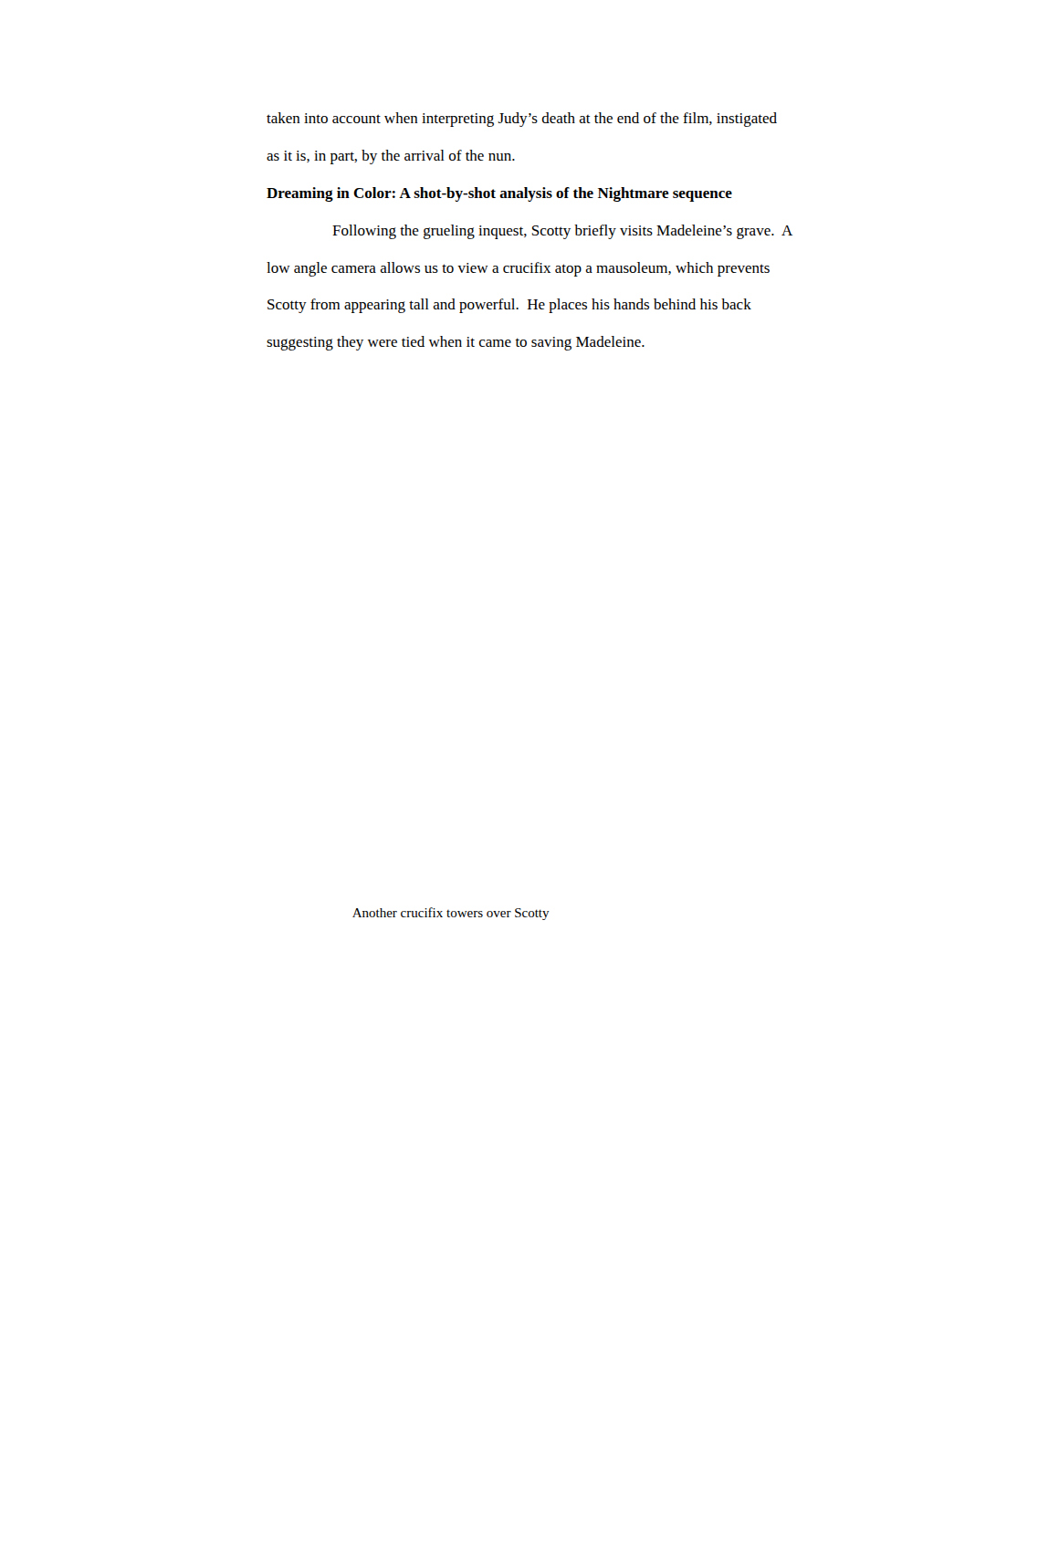taken into account when interpreting Judy’s death at the end of the film, instigated as it is, in part, by the arrival of the nun.
Dreaming in Color: A shot-by-shot analysis of the Nightmare sequence
Following the grueling inquest, Scotty briefly visits Madeleine’s grave. A low angle camera allows us to view a crucifix atop a mausoleum, which prevents Scotty from appearing tall and powerful. He places his hands behind his back suggesting they were tied when it came to saving Madeleine.
Another crucifix towers over Scotty